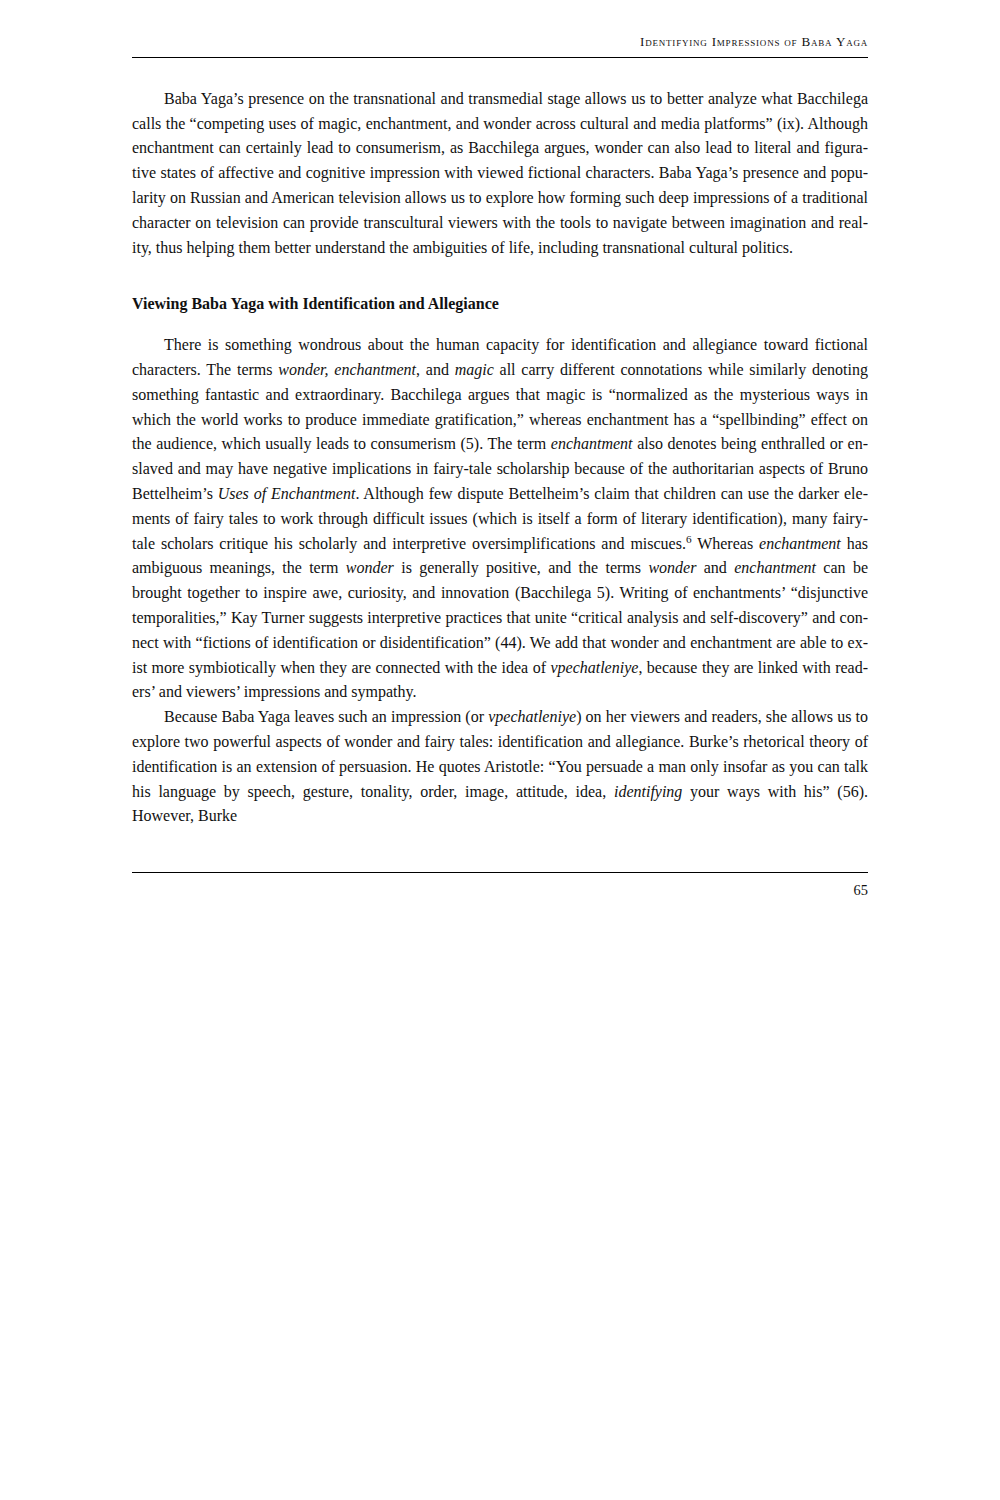Identifying Impressions of Baba Yaga
Baba Yaga’s presence on the transnational and transmedial stage allows us to better analyze what Bacchilega calls the “competing uses of magic, enchantment, and wonder across cultural and media platforms” (ix). Although enchantment can certainly lead to consumerism, as Bacchilega argues, wonder can also lead to literal and figurative states of affective and cognitive impression with viewed fictional characters. Baba Yaga’s presence and popularity on Russian and American television allows us to explore how forming such deep impressions of a traditional character on television can provide transcultural viewers with the tools to navigate between imagination and reality, thus helping them better understand the ambiguities of life, including transnational cultural politics.
Viewing Baba Yaga with Identification and Allegiance
There is something wondrous about the human capacity for identification and allegiance toward fictional characters. The terms wonder, enchantment, and magic all carry different connotations while similarly denoting something fantastic and extraordinary. Bacchilega argues that magic is “normalized as the mysterious ways in which the world works to produce immediate gratification,” whereas enchantment has a “spellbinding” effect on the audience, which usually leads to consumerism (5). The term enchantment also denotes being enthralled or enslaved and may have negative implications in fairy-tale scholarship because of the authoritarian aspects of Bruno Bettelheim’s Uses of Enchantment. Although few dispute Bettelheim’s claim that children can use the darker elements of fairy tales to work through difficult issues (which is itself a form of literary identification), many fairy-tale scholars critique his scholarly and interpretive oversimplifications and miscues.6 Whereas enchantment has ambiguous meanings, the term wonder is generally positive, and the terms wonder and enchantment can be brought together to inspire awe, curiosity, and innovation (Bacchilega 5). Writing of enchantments’ “disjunctive temporalities,” Kay Turner suggests interpretive practices that unite “critical analysis and self-discovery” and connect with “fictions of identification or disidentification” (44). We add that wonder and enchantment are able to exist more symbiotically when they are connected with the idea of vpechatleniye, because they are linked with readers’ and viewers’ impressions and sympathy.
Because Baba Yaga leaves such an impression (or vpechatleniye) on her viewers and readers, she allows us to explore two powerful aspects of wonder and fairy tales: identification and allegiance. Burke’s rhetorical theory of identification is an extension of persuasion. He quotes Aristotle: “You persuade a man only insofar as you can talk his language by speech, gesture, tonality, order, image, attitude, idea, identifying your ways with his” (56). However, Burke
65